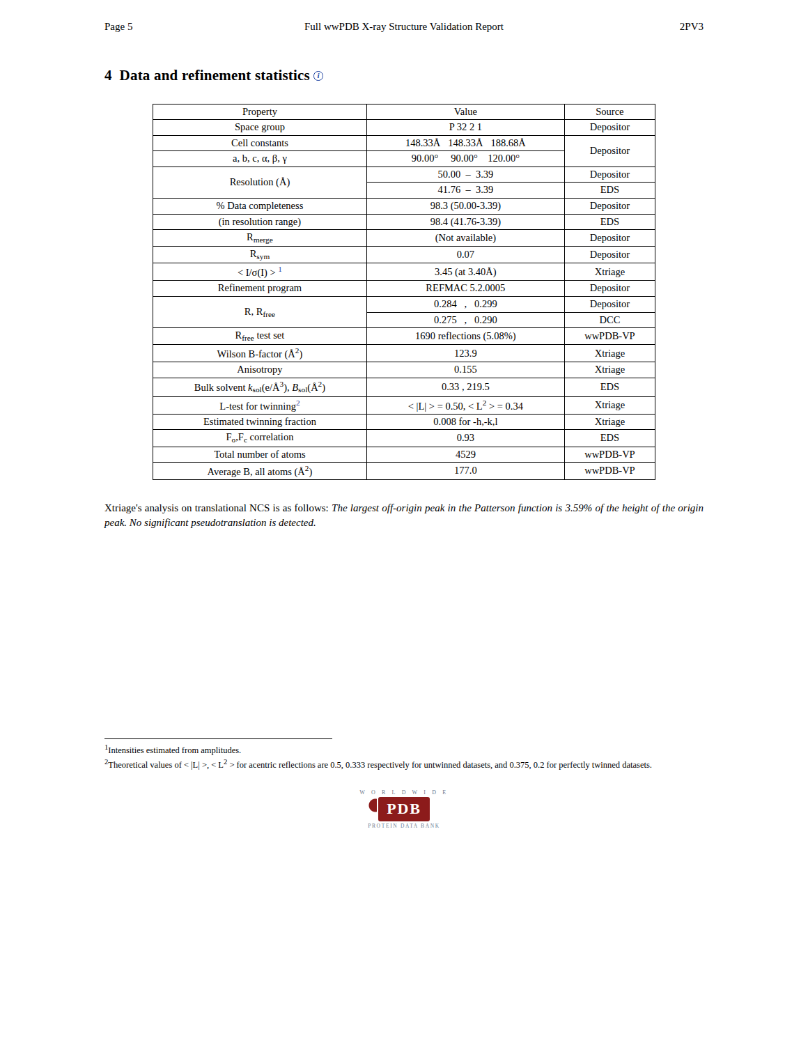Page 5
Full wwPDB X-ray Structure Validation Report
2PV3
4 Data and refinement statistics i
| Property | Value | Source |
| --- | --- | --- |
| Space group | P 32 2 1 | Depositor |
| Cell constants | 148.33Å 148.33Å 188.68Å | Depositor |
| a, b, c, α, β, γ | 90.00° 90.00° 120.00° |
| Resolution (Å) | 50.00 – 3.39 | Depositor |
| 41.76 – 3.39 | EDS |
| % Data completeness | 98.3 (50.00-3.39) | Depositor |
| (in resolution range) | 98.4 (41.76-3.39) | EDS |
| R merge | (Not available) | Depositor |
| R sym | 0.07 | Depositor |
| < I/σ(I) > 1 | 3.45 (at 3.40Å) | Xtriage |
| Refinement program | REFMAC 5.2.0005 | Depositor |
| R, R free | 0.284 , 0.299 | Depositor |
| 0.275 , 0.290 | DCC |
| R free test set | 1690 reflections (5.08%) | wwPDB-VP |
| Wilson B-factor (Å 2 ) | 123.9 | Xtriage |
| Anisotropy | 0.155 | Xtriage |
| Bulk solvent k sol (e/Å 3 ), B sol (Å 2 ) | 0.33 , 219.5 | EDS |
| L-test for twinning 2 | < /L/ > = 0.50, < L 2 > = 0.34 | Xtriage |
| Estimated twinning fraction | 0.008 for -h,-k,l | Xtriage |
| F o ,F c correlation | 0.93 | EDS |
| Total number of atoms | 4529 | wwPDB-VP |
| Average B, all atoms (Å 2 ) | 177.0 | wwPDB-VP |
Xtriage's analysis on translational NCS is as follows: The largest off-origin peak in the Patterson function is 3.59% of the height of the origin peak. No significant pseudotranslation is detected.
1Intensities estimated from amplitudes.
2Theoretical values of < |L| >, < L2 > for acentric reflections are 0.5, 0.333 respectively for untwinned datasets, and 0.375, 0.2 for perfectly twinned datasets.
W O R L D W I D E
PDB
PROTEIN DATA BANK